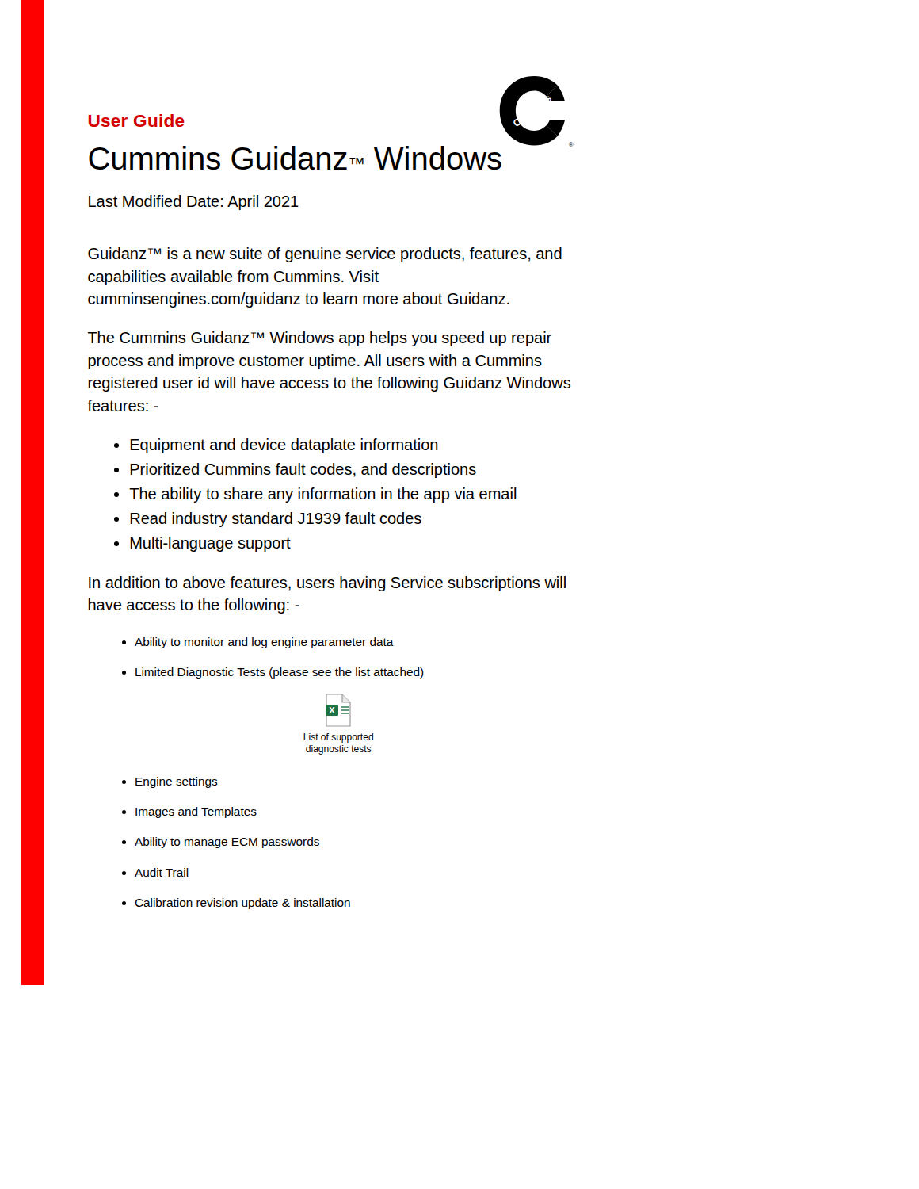Cummins ®
User Guide
Cummins Guidanz™ Windows
Last Modified Date: April 2021
Guidanz™ is a new suite of genuine service products, features, and capabilities available from Cummins. Visit cumminsengines.com/guidanz to learn more about Guidanz.
The Cummins Guidanz™ Windows app helps you speed up repair process and improve customer uptime. All users with a Cummins registered user id will have access to the following Guidanz Windows features: -
Equipment and device dataplate information
Prioritized Cummins fault codes, and descriptions
The ability to share any information in the app via email
Read industry standard J1939 fault codes
Multi-language support
In addition to above features, users having Service subscriptions will have access to the following: -
Ability to monitor and log engine parameter data
Limited Diagnostic Tests (please see the list attached)
X
List of supported
diagnostic tests
Engine settings
Images and Templates
Ability to manage ECM passwords
Audit Trail
Calibration revision update & installation